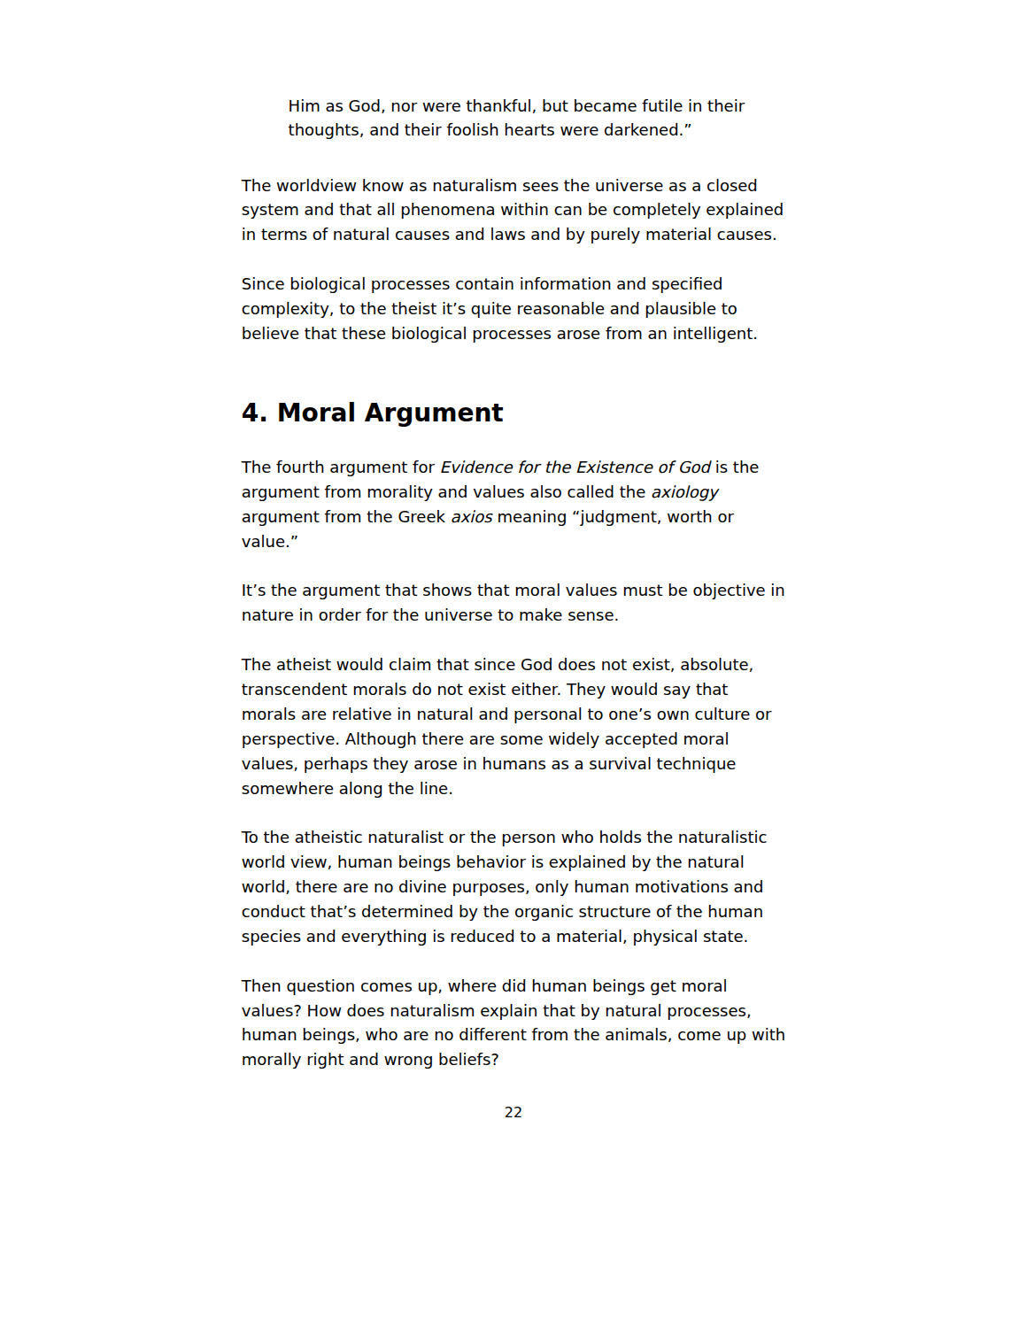Him as God, nor were thankful, but became futile in their thoughts, and their foolish hearts were darkened.”
The worldview know as naturalism sees the universe as a closed system and that all phenomena within can be completely explained in terms of natural causes and laws and by purely material causes.
Since biological processes contain information and specified complexity, to the theist it’s quite reasonable and plausible to believe that these biological processes arose from an intelligent.
4. Moral Argument
The fourth argument for Evidence for the Existence of God is the argument from morality and values also called the axiology argument from the Greek axios meaning “judgment, worth or value.”
It’s the argument that shows that moral values must be objective in nature in order for the universe to make sense.
The atheist would claim that since God does not exist, absolute, transcendent morals do not exist either. They would say that morals are relative in natural and personal to one’s own culture or perspective. Although there are some widely accepted moral values, perhaps they arose in humans as a survival technique somewhere along the line.
To the atheistic naturalist or the person who holds the naturalistic world view, human beings behavior is explained by the natural world, there are no divine purposes, only human motivations and conduct that’s determined by the organic structure of the human species and everything is reduced to a material, physical state.
Then question comes up, where did human beings get moral values? How does naturalism explain that by natural processes, human beings, who are no different from the animals, come up with morally right and wrong beliefs?
22